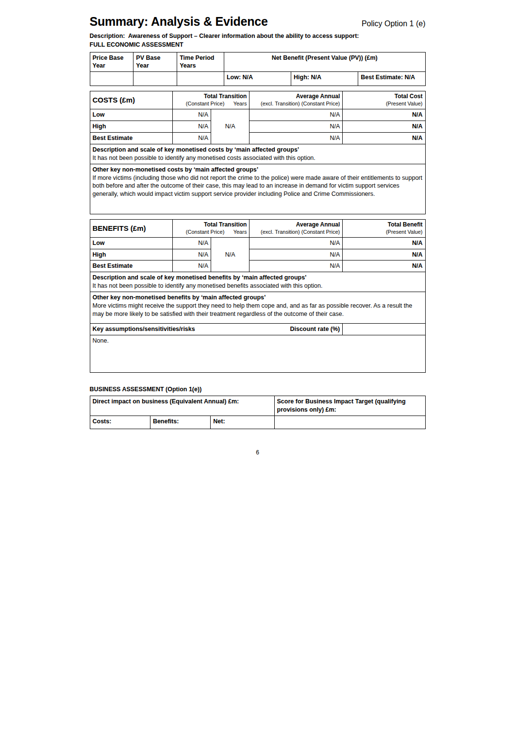Summary: Analysis & Evidence
Policy Option 1 (e)
Description: Awareness of Support – Clearer information about the ability to access support:
FULL ECONOMIC ASSESSMENT
| Price Base Year | PV Base Year | Time Period Years | Net Benefit (Present Value (PV)) (£m) |
| | | | Low: N/A | High: N/A | Best Estimate: N/A |
| COSTS (£m) | Total Transition (Constant Price) Years | Average Annual (excl. Transition) (Constant Price) | Total Cost (Present Value) |
| Low | N/A | N/A | N/A | N/A |
| High | N/A | N/A | N/A |
| Best Estimate | N/A | N/A | N/A |
| Description and scale of key monetised costs by ‘main affected groups’ It has not been possible to identify any monetised costs associated with this option. |
| Other key non-monetised costs by ‘main affected groups’ If more victims (including those who did not report the crime to the police) were made aware of their entitlements to support both before and after the outcome of their case, this may lead to an increase in demand for victim support services generally, which would impact victim support service provider including Police and Crime Commissioners. |
| BENEFITS (£m) | Total Transition (Constant Price) Years | Average Annual (excl. Transition) (Constant Price) | Total Benefit (Present Value) |
| Low | N/A | N/A | N/A | N/A |
| High | N/A | N/A | N/A |
| Best Estimate | N/A | N/A | N/A |
| Description and scale of key monetised benefits by ‘main affected groups’ It has not been possible to identify any monetised benefits associated with this option. |
| Other key non-monetised benefits by ‘main affected groups’ More victims might receive the support they need to help them cope and, and as far as possible recover. As a result the may be more likely to be satisfied with their treatment regardless of the outcome of their case. |
| Key assumptions/sensitivities/risks | Discount rate (%) | |
| None. |
BUSINESS ASSESSMENT (Option 1(e))
| Direct impact on business (Equivalent Annual) £m: | Score for Business Impact Target (qualifying provisions only) £m: |
| Costs: | Benefits: | Net: | |
6